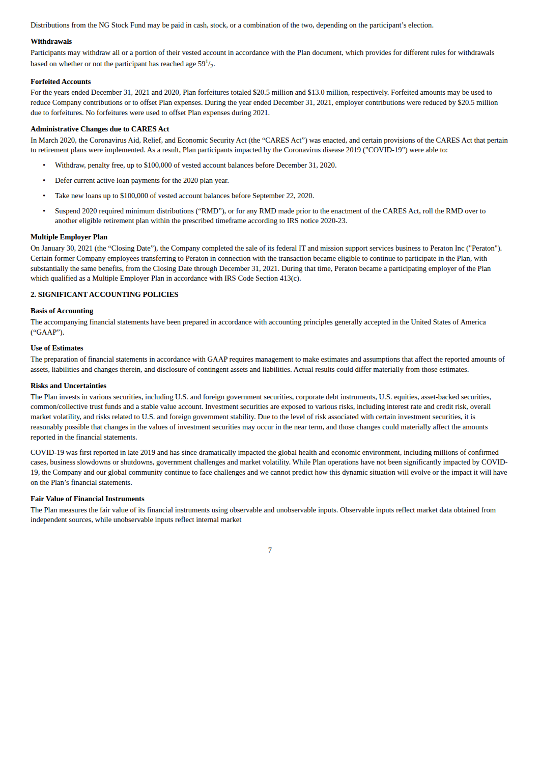Distributions from the NG Stock Fund may be paid in cash, stock, or a combination of the two, depending on the participant’s election.
Withdrawals
Participants may withdraw all or a portion of their vested account in accordance with the Plan document, which provides for different rules for withdrawals based on whether or not the participant has reached age 591/2.
Forfeited Accounts
For the years ended December 31, 2021 and 2020, Plan forfeitures totaled $20.5 million and $13.0 million, respectively. Forfeited amounts may be used to reduce Company contributions or to offset Plan expenses. During the year ended December 31, 2021, employer contributions were reduced by $20.5 million due to forfeitures. No forfeitures were used to offset Plan expenses during 2021.
Administrative Changes due to CARES Act
In March 2020, the Coronavirus Aid, Relief, and Economic Security Act (the “CARES Act”) was enacted, and certain provisions of the CARES Act that pertain to retirement plans were implemented. As a result, Plan participants impacted by the Coronavirus disease 2019 ("COVID-19") were able to:
Withdraw, penalty free, up to $100,000 of vested account balances before December 31, 2020.
Defer current active loan payments for the 2020 plan year.
Take new loans up to $100,000 of vested account balances before September 22, 2020.
Suspend 2020 required minimum distributions (“RMD”), or for any RMD made prior to the enactment of the CARES Act, roll the RMD over to another eligible retirement plan within the prescribed timeframe according to IRS notice 2020-23.
Multiple Employer Plan
On January 30, 2021 (the “Closing Date”), the Company completed the sale of its federal IT and mission support services business to Peraton Inc ("Peraton"). Certain former Company employees transferring to Peraton in connection with the transaction became eligible to continue to participate in the Plan, with substantially the same benefits, from the Closing Date through December 31, 2021. During that time, Peraton became a participating employer of the Plan which qualified as a Multiple Employer Plan in accordance with IRS Code Section 413(c).
2. SIGNIFICANT ACCOUNTING POLICIES
Basis of Accounting
The accompanying financial statements have been prepared in accordance with accounting principles generally accepted in the United States of America (“GAAP”).
Use of Estimates
The preparation of financial statements in accordance with GAAP requires management to make estimates and assumptions that affect the reported amounts of assets, liabilities and changes therein, and disclosure of contingent assets and liabilities. Actual results could differ materially from those estimates.
Risks and Uncertainties
The Plan invests in various securities, including U.S. and foreign government securities, corporate debt instruments, U.S. equities, asset-backed securities, common/collective trust funds and a stable value account. Investment securities are exposed to various risks, including interest rate and credit risk, overall market volatility, and risks related to U.S. and foreign government stability. Due to the level of risk associated with certain investment securities, it is reasonably possible that changes in the values of investment securities may occur in the near term, and those changes could materially affect the amounts reported in the financial statements.
COVID-19 was first reported in late 2019 and has since dramatically impacted the global health and economic environment, including millions of confirmed cases, business slowdowns or shutdowns, government challenges and market volatility. While Plan operations have not been significantly impacted by COVID-19, the Company and our global community continue to face challenges and we cannot predict how this dynamic situation will evolve or the impact it will have on the Plan’s financial statements.
Fair Value of Financial Instruments
The Plan measures the fair value of its financial instruments using observable and unobservable inputs. Observable inputs reflect market data obtained from independent sources, while unobservable inputs reflect internal market
7